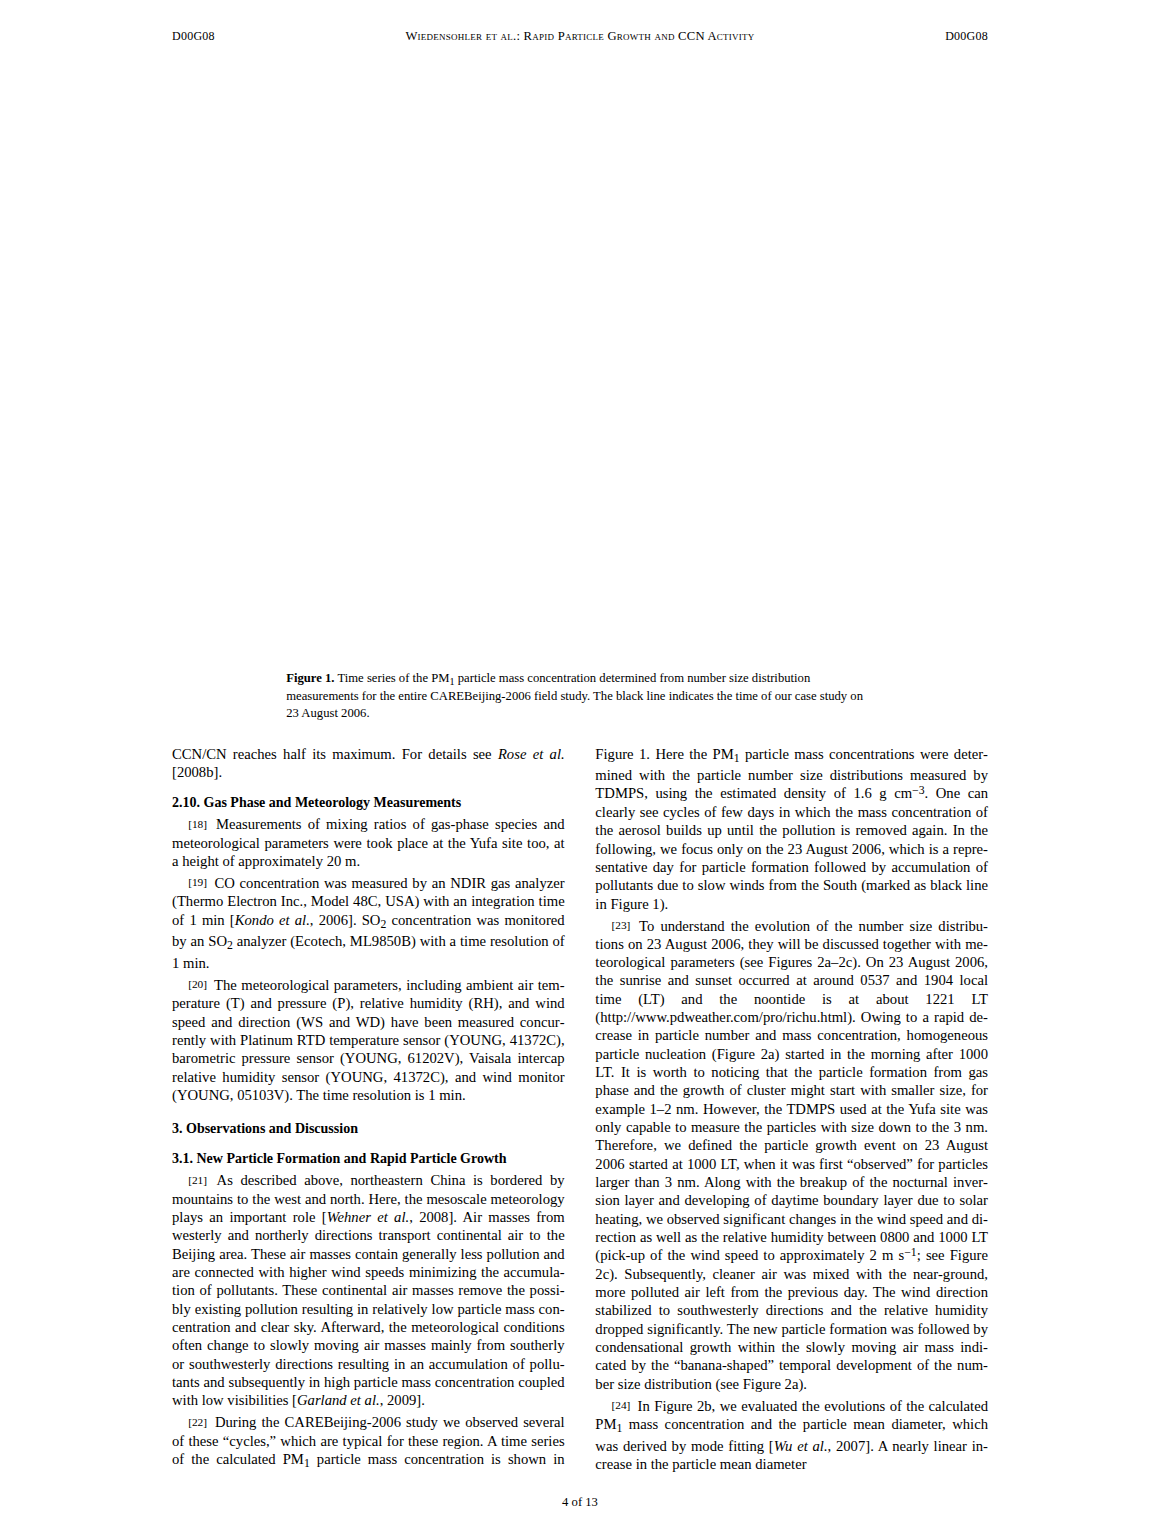D00G08 Wiedensohler et al.: Rapid Particle Growth and CCN Activity D00G08
Figure 1. Time series of the PM1 particle mass concentration determined from number size distribution measurements for the entire CAREBeijing-2006 field study. The black line indicates the time of our case study on 23 August 2006.
CCN/CN reaches half its maximum. For details see Rose et al. [2008b].
2.10. Gas Phase and Meteorology Measurements
[18] Measurements of mixing ratios of gas-phase species and meteorological parameters were took place at the Yufa site too, at a height of approximately 20 m.
[19] CO concentration was measured by an NDIR gas analyzer (Thermo Electron Inc., Model 48C, USA) with an integration time of 1 min [Kondo et al., 2006]. SO2 concentration was monitored by an SO2 analyzer (Ecotech, ML9850B) with a time resolution of 1 min.
[20] The meteorological parameters, including ambient air temperature (T) and pressure (P), relative humidity (RH), and wind speed and direction (WS and WD) have been measured concurrently with Platinum RTD temperature sensor (YOUNG, 41372C), barometric pressure sensor (YOUNG, 61202V), Vaisala intercap relative humidity sensor (YOUNG, 41372C), and wind monitor (YOUNG, 05103V). The time resolution is 1 min.
3. Observations and Discussion
3.1. New Particle Formation and Rapid Particle Growth
[21] As described above, northeastern China is bordered by mountains to the west and north. Here, the mesoscale meteorology plays an important role [Wehner et al., 2008]. Air masses from westerly and northerly directions transport continental air to the Beijing area. These air masses contain generally less pollution and are connected with higher wind speeds minimizing the accumulation of pollutants. These continental air masses remove the possibly existing pollution resulting in relatively low particle mass concentration and clear sky. Afterward, the meteorological conditions often change to slowly moving air masses mainly from southerly or southwesterly directions resulting in an accumulation of pollutants and subsequently in high particle mass concentration coupled with low visibilities [Garland et al., 2009].
[22] During the CAREBeijing-2006 study we observed several of these “cycles,” which are typical for these region. A time series of the calculated PM1 particle mass concentration is shown in Figure 1. Here the PM1 particle mass concentrations were determined with the particle number size distributions measured by TDMPS, using the estimated density of 1.6 g cm−3. One can clearly see cycles of few days in which the mass concentration of the aerosol builds up until the pollution is removed again. In the following, we focus only on the 23 August 2006, which is a representative day for particle formation followed by accumulation of pollutants due to slow winds from the South (marked as black line in Figure 1).
[23] To understand the evolution of the number size distributions on 23 August 2006, they will be discussed together with meteorological parameters (see Figures 2a–2c). On 23 August 2006, the sunrise and sunset occurred at around 0537 and 1904 local time (LT) and the noontide is at about 1221 LT (http://www.pdweather.com/pro/richu.html). Owing to a rapid decrease in particle number and mass concentration, homogeneous particle nucleation (Figure 2a) started in the morning after 1000 LT. It is worth to noticing that the particle formation from gas phase and the growth of cluster might start with smaller size, for example 1–2 nm. However, the TDMPS used at the Yufa site was only capable to measure the particles with size down to the 3 nm. Therefore, we defined the particle growth event on 23 August 2006 started at 1000 LT, when it was first “observed” for particles larger than 3 nm. Along with the breakup of the nocturnal inversion layer and developing of daytime boundary layer due to solar heating, we observed significant changes in the wind speed and direction as well as the relative humidity between 0800 and 1000 LT (pick-up of the wind speed to approximately 2 m s−1; see Figure 2c). Subsequently, cleaner air was mixed with the near-ground, more polluted air left from the previous day. The wind direction stabilized to southwesterly directions and the relative humidity dropped significantly. The new particle formation was followed by condensational growth within the slowly moving air mass indicated by the “banana-shaped” temporal development of the number size distribution (see Figure 2a).
[24] In Figure 2b, we evaluated the evolutions of the calculated PM1 mass concentration and the particle mean diameter, which was derived by mode fitting [Wu et al., 2007]. A nearly linear increase in the particle mean diameter
4 of 13